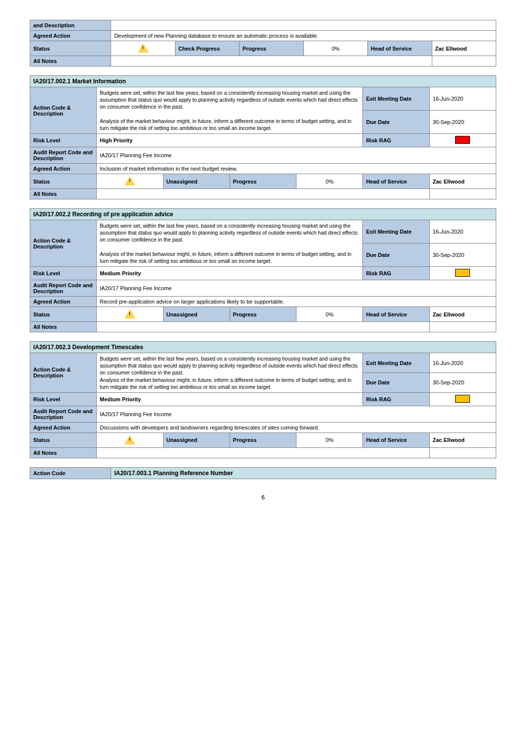| and Description | |
| Agreed Action | Development of new Planning database to ensure an automatic process is available. |
| Status | | Check Progress | Progress | 0% | Head of Service | Zac Ellwood |
| All Notes | | |
| IA20/17.002.1 Market Information |
| Action Code & Description | Budgets were set, within the last few years, based on a consistently increasing housing market and using the assumption that status quo would apply to planning activity regardless of outside events which had direct effects on consumer confidence in the past. Analysis of the market behaviour might, in future, inform a different outcome in terms of budget setting, and in turn mitigate the risk of setting too ambitious or too small an income target. | Exit Meeting Date | 16-Jun-2020 |
| Due Date | 30-Sep-2020 |
| Risk Level | High Priority | Risk RAG | |
| Audit Report Code and Description | IA20/17 Planning Fee Income |
| Agreed Action | Inclusion of market information in the next budget review. |
| Status | | Unassigned | Progress | 0% | Head of Service | Zac Ellwood |
| All Notes | | |
| IA20/17.002.2 Recording of pre application advice |
| Action Code & Description | Budgets were set, within the last few years, based on a consistently increasing housing market and using the assumption that status quo would apply to planning activity regardless of outside events which had direct effects on consumer confidence in the past. Analysis of the market behaviour might, in future, inform a different outcome in terms of budget setting, and in turn mitigate the risk of setting too ambitious or too small an income target. | Exit Meeting Date | 16-Jun-2020 |
| Due Date | 30-Sep-2020 |
| Risk Level | Medium Priority | Risk RAG | |
| Audit Report Code and Description | IA20/17 Planning Fee Income |
| Agreed Action | Record pre-application advice on larger applications likely to be supportable. |
| Status | | Unassigned | Progress | 0% | Head of Service | Zac Ellwood |
| All Notes | | |
| IA20/17.002.3 Development Timescales |
| Action Code & Description | Budgets were set, within the last few years, based on a consistently increasing housing market and using the assumption that status quo would apply to planning activity regardless of outside events which had direct effects on consumer confidence in the past. Analysis of the market behaviour might, in future, inform a different outcome in terms of budget setting, and in turn mitigate the risk of setting too ambitious or too small an income target. | Exit Meeting Date | 16-Jun-2020 |
| Due Date | 30-Sep-2020 |
| Risk Level | Medium Priority | Risk RAG | |
| Audit Report Code and Description | IA20/17 Planning Fee Income |
| Agreed Action | Discussions with developers and landowners regarding timescales of sites coming forward. |
| Status | | Unassigned | Progress | 0% | Head of Service | Zac Ellwood |
| All Notes | | |
| Action Code | IA20/17.003.1 Planning Reference Number |
6